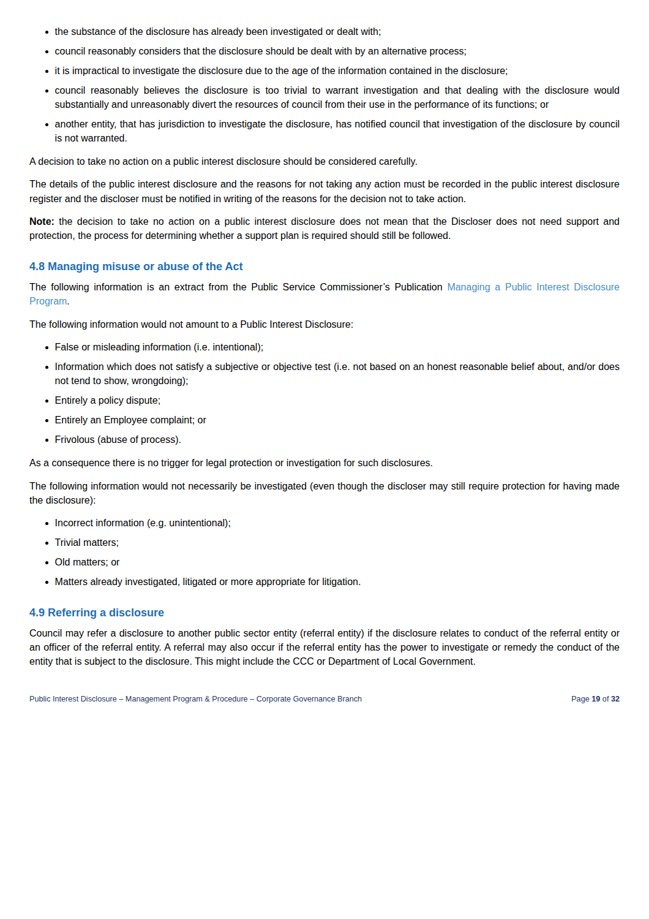the substance of the disclosure has already been investigated or dealt with;
council reasonably considers that the disclosure should be dealt with by an alternative process;
it is impractical to investigate the disclosure due to the age of the information contained in the disclosure;
council reasonably believes the disclosure is too trivial to warrant investigation and that dealing with the disclosure would substantially and unreasonably divert the resources of council from their use in the performance of its functions; or
another entity, that has jurisdiction to investigate the disclosure, has notified council that investigation of the disclosure by council is not warranted.
A decision to take no action on a public interest disclosure should be considered carefully.
The details of the public interest disclosure and the reasons for not taking any action must be recorded in the public interest disclosure register and the discloser must be notified in writing of the reasons for the decision not to take action.
Note: the decision to take no action on a public interest disclosure does not mean that the Discloser does not need support and protection, the process for determining whether a support plan is required should still be followed.
4.8 Managing misuse or abuse of the Act
The following information is an extract from the Public Service Commissioner’s Publication Managing a Public Interest Disclosure Program.
The following information would not amount to a Public Interest Disclosure:
False or misleading information (i.e. intentional);
Information which does not satisfy a subjective or objective test (i.e. not based on an honest reasonable belief about, and/or does not tend to show, wrongdoing);
Entirely a policy dispute;
Entirely an Employee complaint; or
Frivolous (abuse of process).
As a consequence there is no trigger for legal protection or investigation for such disclosures.
The following information would not necessarily be investigated (even though the discloser may still require protection for having made the disclosure):
Incorrect information (e.g. unintentional);
Trivial matters;
Old matters; or
Matters already investigated, litigated or more appropriate for litigation.
4.9 Referring a disclosure
Council may refer a disclosure to another public sector entity (referral entity) if the disclosure relates to conduct of the referral entity or an officer of the referral entity. A referral may also occur if the referral entity has the power to investigate or remedy the conduct of the entity that is subject to the disclosure. This might include the CCC or Department of Local Government.
Public Interest Disclosure – Management Program & Procedure – Corporate Governance Branch
Page 19 of 32